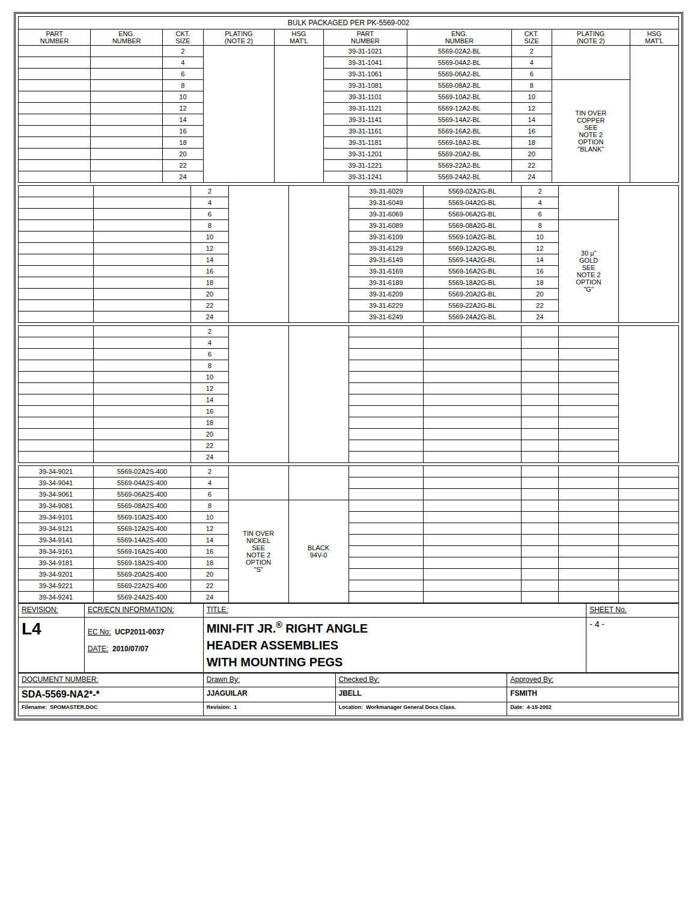| BULK PACKAGED PER PK-5569-002 |
| PART NUMBER | ENG. NUMBER | CKT. SIZE | PLATING (NOTE 2) | HSG MAT'L | PART NUMBER | ENG. NUMBER | CKT. SIZE | PLATING (NOTE 2) | HSG MAT'L |
| | | 2 | | | 39-31-1021 | 5569-02A2-BL | 2 | | |
| | | 4 | 39-31-1041 | 5569-04A2-BL | 4 |
| | | 6 | 39-31-1061 | 5569-06A2-BL | 6 |
| | | 8 | 39-31-1081 | 5569-08A2-BL | 8 | TIN OVER COPPER SEE NOTE 2 OPTION "BLANK" |
| | | 10 | 39-31-1101 | 5569-10A2-BL | 10 |
| | | 12 | 39-31-1121 | 5569-12A2-BL | 12 |
| | | 14 | 39-31-1141 | 5569-14A2-BL | 14 |
| | | 16 | 39-31-1161 | 5569-16A2-BL | 16 |
| | | 18 | 39-31-1181 | 5569-18A2-BL | 18 |
| | | 20 | 39-31-1201 | 5569-20A2-BL | 20 |
| | | 22 | 39-31-1221 | 5569-22A2-BL | 22 |
| | | 24 | 39-31-1241 | 5569-24A2-BL | 24 |
| | | 2 | | | 39-31-6029 | 5569-02A2G-BL | 2 | | |
| | | 4 | 39-31-6049 | 5569-04A2G-BL | 4 |
| | | 6 | 39-31-6069 | 5569-06A2G-BL | 6 |
| | | 8 | 39-31-6089 | 5569-08A2G-BL | 8 | 30 μ" GOLD SEE NOTE 2 OPTION "G" |
| | | 10 | 39-31-6109 | 5569-10A2G-BL | 10 |
| | | 12 | 39-31-6129 | 5569-12A2G-BL | 12 |
| | | 14 | 39-31-6149 | 5569-14A2G-BL | 14 |
| | | 16 | 39-31-6169 | 5569-16A2G-BL | 16 |
| | | 18 | 39-31-6189 | 5569-18A2G-BL | 18 |
| | | 20 | 39-31-6209 | 5569-20A2G-BL | 20 |
| | | 22 | 39-31-6229 | 5569-22A2G-BL | 22 |
| | | 24 | 39-31-6249 | 5569-24A2G-BL | 24 |
| | | 2 | | | | | | | |
| | | 4 | | | | |
| | | 6 | | | | |
| | | 8 | | | | |
| | | 10 | | | | |
| | | 12 | | | | |
| | | 14 | | | | |
| | | 16 | | | | |
| | | 18 | | | | |
| | | 20 | | | | |
| | | 22 | | | | |
| | | 24 | | | | |
| 39-34-9021 | 5569-02A2S-400 | 2 | | | | | | | |
| 39-34-9041 | 5569-04A2S-400 | 4 | | | | | |
| 39-34-9061 | 5569-06A2S-400 | 6 | | | | | |
| 39-34-9081 | 5569-08A2S-400 | 8 | TIN OVER NICKEL SEE NOTE 2 OPTION "S" | BLACK 94V-0 | | | | | |
| 39-34-9101 | 5569-10A2S-400 | 10 | | | | | |
| 39-34-9121 | 5569-12A2S-400 | 12 | | | | | |
| 39-34-9141 | 5569-14A2S-400 | 14 | | | | | |
| 39-34-9161 | 5569-16A2S-400 | 16 | | | | | |
| 39-34-9181 | 5569-18A2S-400 | 18 | | | | | |
| 39-34-9201 | 5569-20A2S-400 | 20 | | | | | |
| 39-34-9221 | 5569-22A2S-400 | 22 | | | | | |
| 39-34-9241 | 5569-24A2S-400 | 24 | | | | | |
| REVISION: | ECR/ECN INFORMATION: | TITLE: | SHEET No. |
| L4 | EC No: UCP2011-0037 DATE: 2010/07/07 | MINI-FIT JR. ® RIGHT ANGLE HEADER ASSEMBLIES WITH MOUNTING PEGS | - 4 - |
| DOCUMENT NUMBER: | Drawn By: | Checked By: | Approved By: |
| SDA-5569-NA2*-* | JJAGUILAR | JBELL | FSMITH |
| Filename: SPOMASTER.DOC | Revision: 1 | Location: Workmanager General Docs Class. | Date: 4-15-2002 |